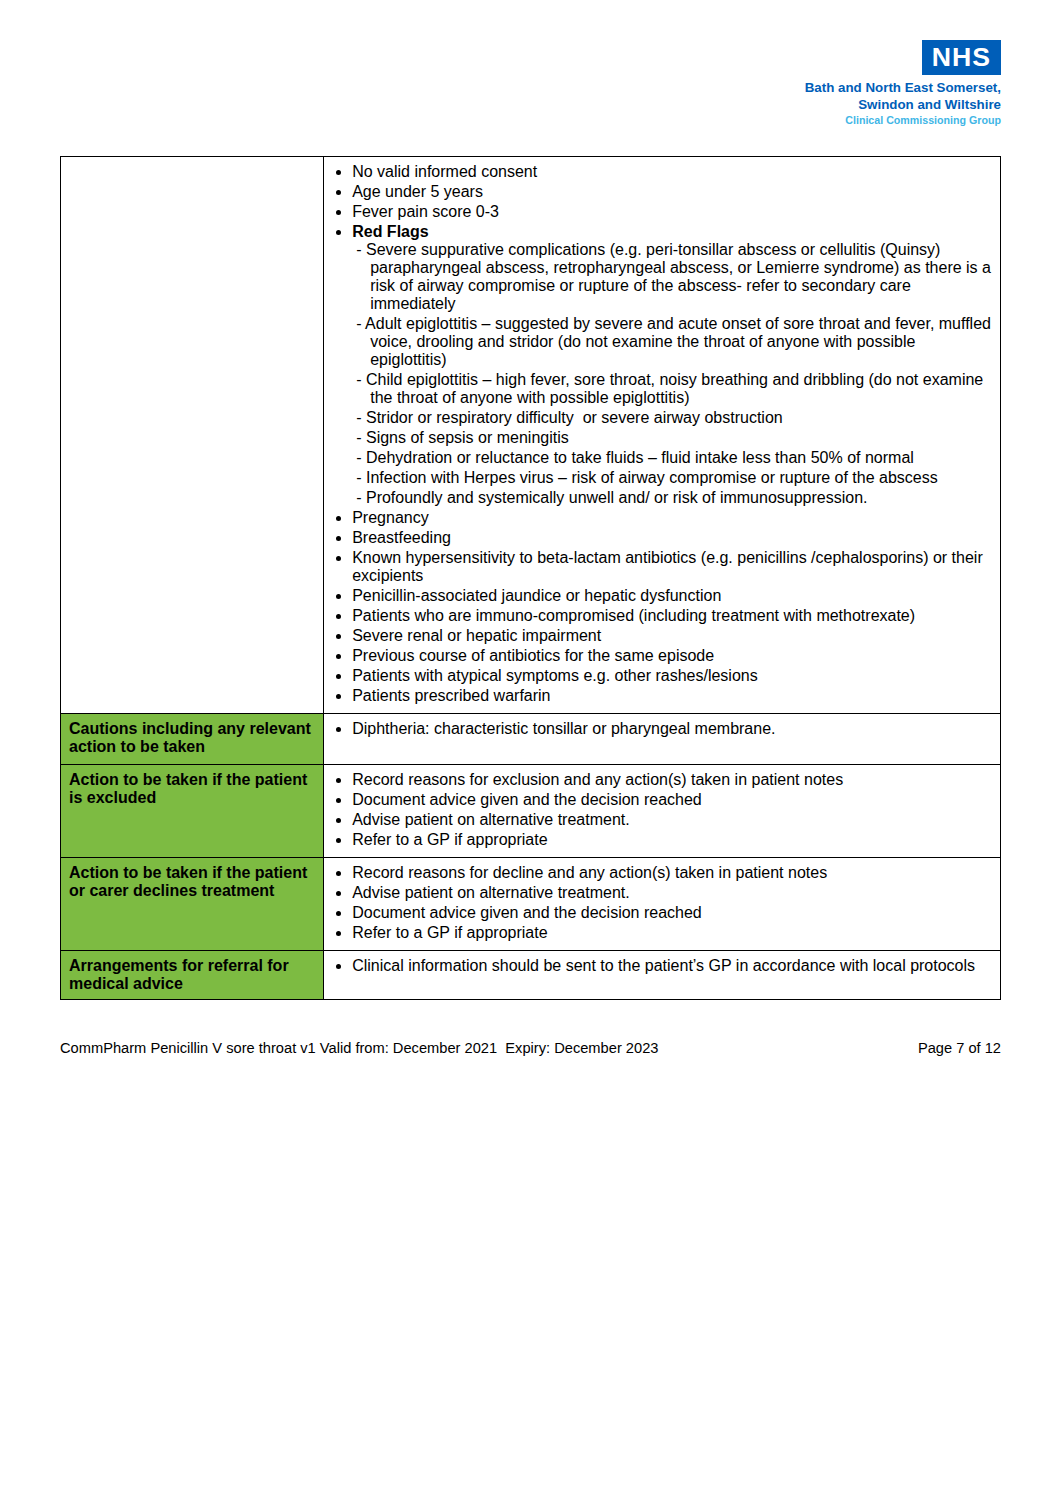NHS
Bath and North East Somerset,
Swindon and Wiltshire
Clinical Commissioning Group
| | No valid informed consent Age under 5 years Fever pain score 0-3 Red Flags Severe suppurative complications (e.g. peri-tonsillar abscess or cellulitis (Quinsy) parapharyngeal abscess, retropharyngeal abscess, or Lemierre syndrome) as there is a risk of airway compromise or rupture of the abscess- refer to secondary care immediately Adult epiglottitis – suggested by severe and acute onset of sore throat and fever, muffled voice, drooling and stridor (do not examine the throat of anyone with possible epiglottitis) Child epiglottitis – high fever, sore throat, noisy breathing and dribbling (do not examine the throat of anyone with possible epiglottitis) Stridor or respiratory difficulty or severe airway obstruction Signs of sepsis or meningitis Dehydration or reluctance to take fluids – fluid intake less than 50% of normal Infection with Herpes virus – risk of airway compromise or rupture of the abscess Profoundly and systemically unwell and/ or risk of immunosuppression. Pregnancy Breastfeeding Known hypersensitivity to beta-lactam antibiotics (e.g. penicillins /cephalosporins) or their excipients Penicillin-associated jaundice or hepatic dysfunction Patients who are immuno-compromised (including treatment with methotrexate) Severe renal or hepatic impairment Previous course of antibiotics for the same episode Patients with atypical symptoms e.g. other rashes/lesions Patients prescribed warfarin |
| Cautions including any relevant action to be taken | Diphtheria: characteristic tonsillar or pharyngeal membrane. |
| Action to be taken if the patient is excluded | Record reasons for exclusion and any action(s) taken in patient notes Document advice given and the decision reached Advise patient on alternative treatment. Refer to a GP if appropriate |
| Action to be taken if the patient or carer declines treatment | Record reasons for decline and any action(s) taken in patient notes Advise patient on alternative treatment. Document advice given and the decision reached Refer to a GP if appropriate |
| Arrangements for referral for medical advice | Clinical information should be sent to the patient’s GP in accordance with local protocols |
CommPharm Penicillin V sore throat v1 Valid from: December 2021 Expiry: December 2023 Page 7 of 12